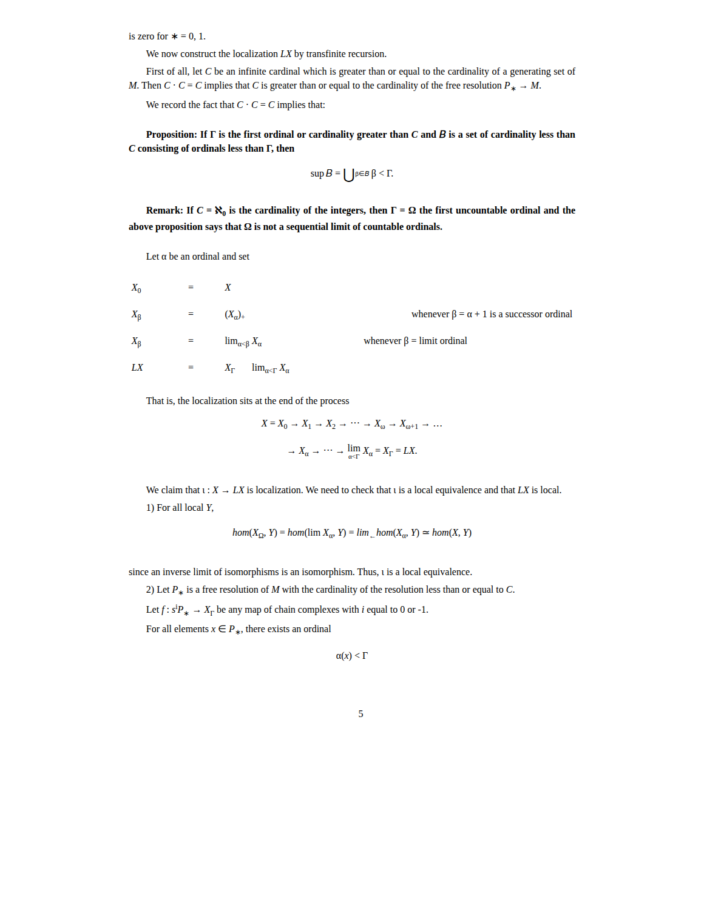is zero for ∗ = 0, 1.
We now construct the localization LX by transfinite recursion.
First of all, let C be an infinite cardinal which is greater than or equal to the cardinality of a generating set of M. Then C · C = C implies that C is greater than or equal to the cardinality of the free resolution P∗ → M.
We record the fact that C · C = C implies that:
Proposition: If Γ is the first ordinal or cardinality greater than C and 𝐵 is a set of cardinality less than C consisting of ordinals less than Γ, then
sup 𝐵 = ⋃β∈𝐵 β < Γ.
Remark: If C = ℵ0 is the cardinality of the integers, then Γ = Ω the first uncountable ordinal and the above proposition says that Ω is not a sequential limit of countable ordinals.
Let α be an ordinal and set
| X 0 | = | X | |
| X β | = | ( X α ) + | whenever β = α + 1 is a successor ordinal |
| X β | = | lim α<β X α | whenever β = limit ordinal |
| LX | = | X Γ lim α<Γ X α | |
That is, the localization sits at the end of the process
X = X 0 → X 1 → X 2 → ··· → Xω → Xω+1 → …
→ Xα → ··· → lim α<Γ Xα = XΓ = LX.
We claim that ι : X → LX is localization. We need to check that ι is a local equivalence and that LX is local.
1) For all local Y,
hom(XΩ, Y) = hom(lim Xα, Y) = lim←hom(Xα, Y) ≃ hom(X, Y)
since an inverse limit of isomorphisms is an isomorphism. Thus, ι is a local equivalence.
2) Let P∗ is a free resolution of M with the cardinality of the resolution less than or equal to C.
Let f : siP∗ → XΓ be any map of chain complexes with i equal to 0 or -1.
For all elements x ∈ P∗, there exists an ordinal
α(x) < Γ
5